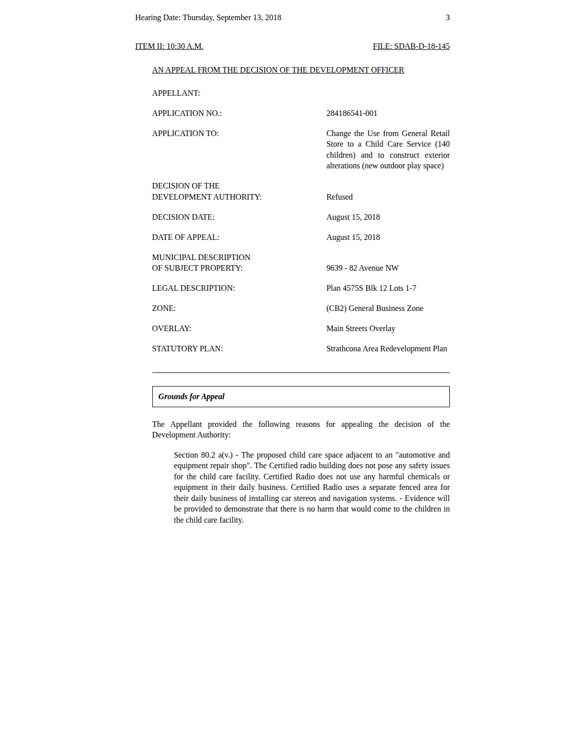Hearing Date: Thursday, September 13, 2018
3
ITEM II: 10:30 A.M.
FILE: SDAB-D-18-145
AN APPEAL FROM THE DECISION OF THE DEVELOPMENT OFFICER
| APPELLANT: | |
| APPLICATION NO.: | 284186541-001 |
| APPLICATION TO: | Change the Use from General Retail Store to a Child Care Service (140 children) and to construct exterior alterations (new outdoor play space) |
| DECISION OF THE DEVELOPMENT AUTHORITY: | Refused |
| DECISION DATE: | August 15, 2018 |
| DATE OF APPEAL: | August 15, 2018 |
| MUNICIPAL DESCRIPTION OF SUBJECT PROPERTY: | 9639 - 82 Avenue NW |
| LEGAL DESCRIPTION: | Plan 4575S Blk 12 Lots 1-7 |
| ZONE: | (CB2) General Business Zone |
| OVERLAY: | Main Streets Overlay |
| STATUTORY PLAN: | Strathcona Area Redevelopment Plan |
Grounds for Appeal
The Appellant provided the following reasons for appealing the decision of the Development Authority:
Section 80.2 a(v.) - The proposed child care space adjacent to an "automotive and equipment repair shop". The Certified radio building does not pose any safety issues for the child care facility. Certified Radio does not use any harmful chemicals or equipment in their daily business. Certified Radio uses a separate fenced area for their daily business of installing car stereos and navigation systems. - Evidence will be provided to demonstrate that there is no harm that would come to the children in the child care facility.